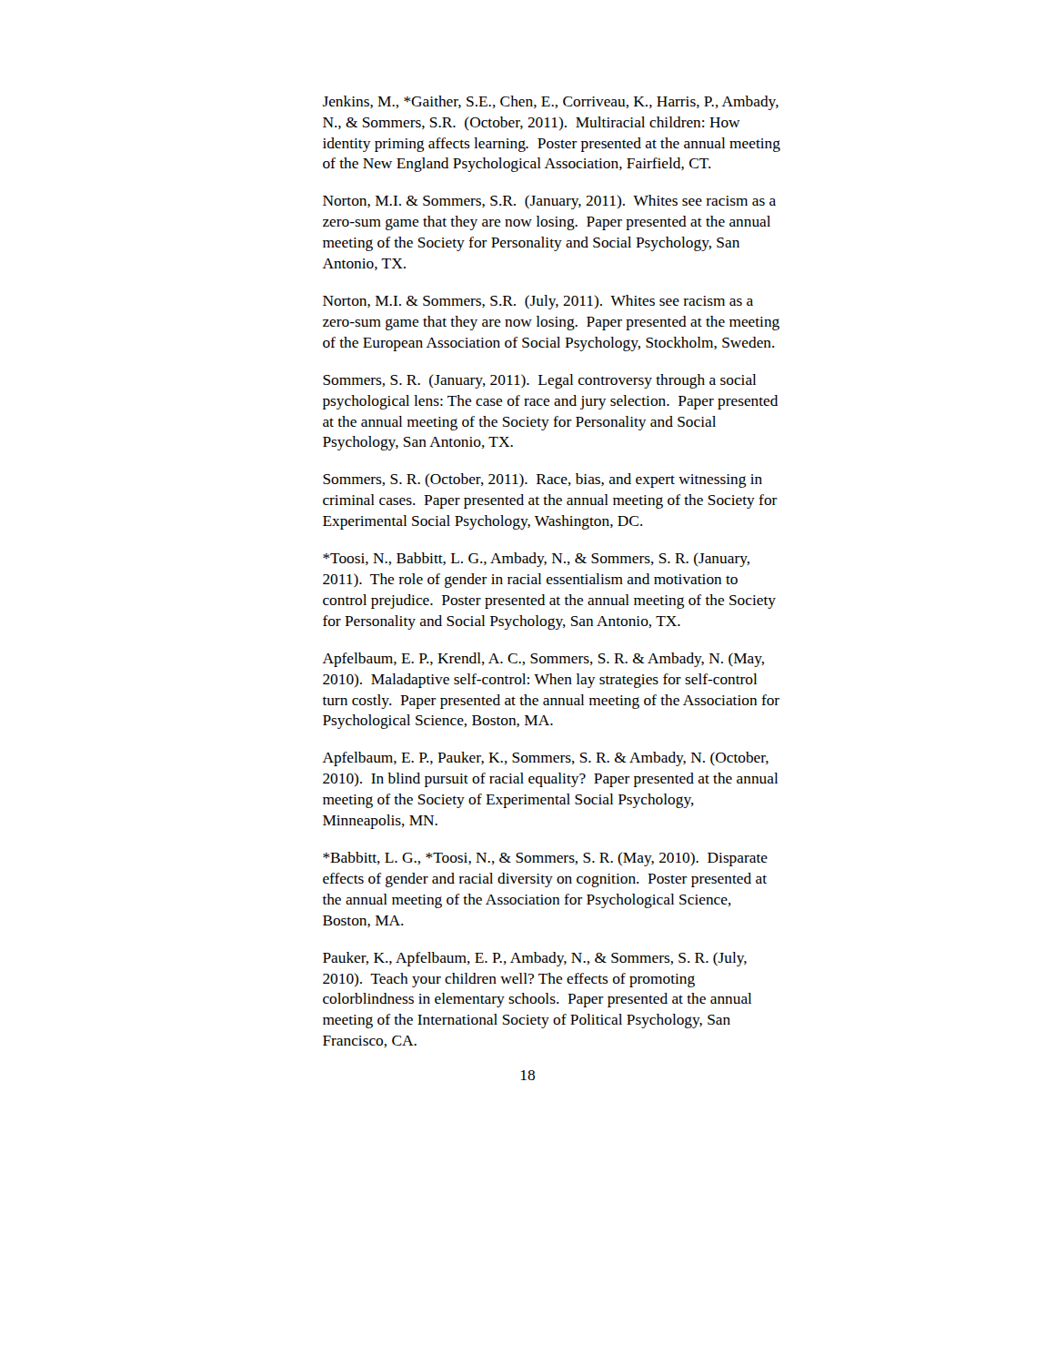Jenkins, M., *Gaither, S.E., Chen, E., Corriveau, K., Harris, P., Ambady, N., & Sommers, S.R. (October, 2011). Multiracial children: How identity priming affects learning. Poster presented at the annual meeting of the New England Psychological Association, Fairfield, CT.
Norton, M.I. & Sommers, S.R. (January, 2011). Whites see racism as a zero-sum game that they are now losing. Paper presented at the annual meeting of the Society for Personality and Social Psychology, San Antonio, TX.
Norton, M.I. & Sommers, S.R. (July, 2011). Whites see racism as a zero-sum game that they are now losing. Paper presented at the meeting of the European Association of Social Psychology, Stockholm, Sweden.
Sommers, S. R. (January, 2011). Legal controversy through a social psychological lens: The case of race and jury selection. Paper presented at the annual meeting of the Society for Personality and Social Psychology, San Antonio, TX.
Sommers, S. R. (October, 2011). Race, bias, and expert witnessing in criminal cases. Paper presented at the annual meeting of the Society for Experimental Social Psychology, Washington, DC.
*Toosi, N., Babbitt, L. G., Ambady, N., & Sommers, S. R. (January, 2011). The role of gender in racial essentialism and motivation to control prejudice. Poster presented at the annual meeting of the Society for Personality and Social Psychology, San Antonio, TX.
Apfelbaum, E. P., Krendl, A. C., Sommers, S. R. & Ambady, N. (May, 2010). Maladaptive self-control: When lay strategies for self-control turn costly. Paper presented at the annual meeting of the Association for Psychological Science, Boston, MA.
Apfelbaum, E. P., Pauker, K., Sommers, S. R. & Ambady, N. (October, 2010). In blind pursuit of racial equality? Paper presented at the annual meeting of the Society of Experimental Social Psychology, Minneapolis, MN.
*Babbitt, L. G., *Toosi, N., & Sommers, S. R. (May, 2010). Disparate effects of gender and racial diversity on cognition. Poster presented at the annual meeting of the Association for Psychological Science, Boston, MA.
Pauker, K., Apfelbaum, E. P., Ambady, N., & Sommers, S. R. (July, 2010). Teach your children well? The effects of promoting colorblindness in elementary schools. Paper presented at the annual meeting of the International Society of Political Psychology, San Francisco, CA.
18